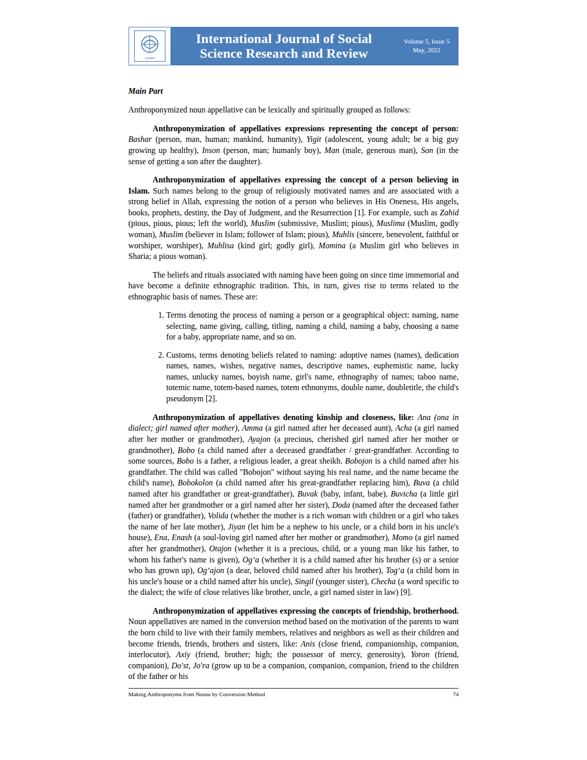IJSSRR
International Journal of Social
Science Research and Review
Volume 5, Issue 5
May, 2022
Main Part
Anthroponymized noun appellative can be lexically and spiritually grouped as follows:
Anthroponymization of appellatives expressions representing the concept of person: Bashar (person, man, human; mankind, humanity), Yigit (adolescent, young adult; be a big guy growing up healthy), Inson (person, man; humanly boy), Man (male, generous man), Son (in the sense of getting a son after the daughter).
Anthroponymization of appellatives expressing the concept of a person believing in Islam. Such names belong to the group of religiously motivated names and are associated with a strong belief in Allah, expressing the notion of a person who believes in His Oneness, His angels, books, prophets, destiny, the Day of Judgment, and the Resurrection [1]. For example, such as Zahid (pious, pious, pious; left the world), Muslim (submissive, Muslim; pious), Muslima (Muslim, godly woman), Muslim (believer in Islam; follower of Islam; pious), Muhlis (sincere, benevolent, faithful or worshiper, worshiper), Muhlisa (kind girl; godly girl), Momina (a Muslim girl who believes in Sharia; a pious woman).
The beliefs and rituals associated with naming have been going on since time immemorial and have become a definite ethnographic tradition. This, in turn, gives rise to terms related to the ethnographic basis of names. These are:
Terms denoting the process of naming a person or a geographical object: naming, name selecting, name giving, calling, titling, naming a child, naming a baby, choosing a name for a baby, appropriate name, and so on.
Customs, terms denoting beliefs related to naming: adoptive names (names), dedication names, names, wishes, negative names, descriptive names, euphemistic name, lucky names, unlucky names, boyish name, girl's name, ethnography of names; taboo name, totemic name, totem-based names, totem ethnonyms, double name, doubletitle, the child's pseudonym [2].
Anthroponymization of appellatives denoting kinship and closeness, like: Ana (ona in dialect; girl named after mother), Amma (a girl named after her deceased aunt), Acha (a girl named after her mother or grandmother), Ayajon (a precious, cherished girl named after her mother or grandmother), Bobo (a child named after a deceased grandfather / great-grandfather. According to some sources, Bobo is a father, a religious leader, a great sheikh. Bobojon is a child named after his grandfather. The child was called "Bobojon" without saying his real name, and the name became the child's name), Bobokolon (a child named after his great-grandfather replacing him), Buva (a child named after his grandfather or great-grandfather), Buvak (baby, infant, babe), Buvicha (a little girl named after her grandmother or a girl named after her sister), Doda (named after the deceased father (father) or grandfather), Volida (whether the mother is a rich woman with children or a girl who takes the name of her late mother), Jiyan (let him be a nephew to his uncle, or a child born in his uncle's house), Ena, Enash (a soul-loving girl named after her mother or grandmother), Momo (a girl named after her grandmother), Otajon (whether it is a precious, child, or a young man like his father, to whom his father's name is given), Og‘a (whether it is a child named after his brother (s) or a senior who has grown up), Og‘ajon (a dear, beloved child named after his brother), Tog‘a (a child born in his uncle's house or a child named after his uncle), Singil (younger sister), Checha (a word specific to the dialect; the wife of close relatives like brother, uncle, a girl named sister in law) [9].
Anthroponymization of appellatives expressing the concepts of friendship, brotherhood. Noun appellatives are named in the conversion method based on the motivation of the parents to want the born child to live with their family members, relatives and neighbors as well as their children and become friends, friends, brothers and sisters, like: Anis (close friend, companionship, companion, interlocutor), Axiy (friend, brother; high; the possessor of mercy, generosity), Yoron (friend, companion), Do'st, Jo'ra (grow up to be a companion, companion, companion, friend to the children of the father or his
Making Anthroponyms from Nouns by Conversion Method 74